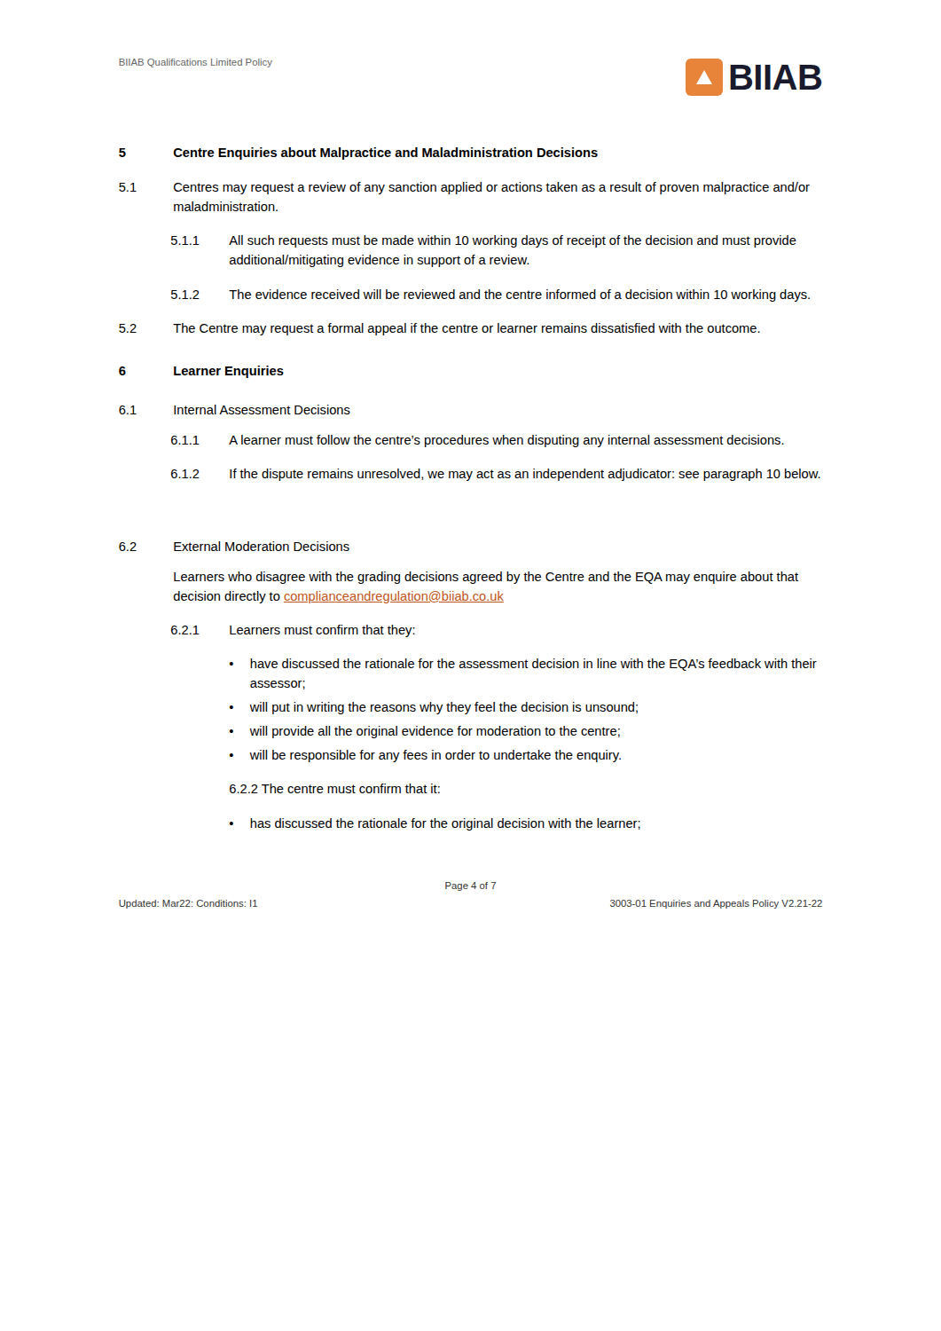BIIAB Qualifications Limited Policy
BIIAB
5 Centre Enquiries about Malpractice and Maladministration Decisions
5.1 Centres may request a review of any sanction applied or actions taken as a result of proven malpractice and/or maladministration.
5.1.1 All such requests must be made within 10 working days of receipt of the decision and must provide additional/mitigating evidence in support of a review.
5.1.2 The evidence received will be reviewed and the centre informed of a decision within 10 working days.
5.2 The Centre may request a formal appeal if the centre or learner remains dissatisfied with the outcome.
6 Learner Enquiries
6.1 Internal Assessment Decisions
6.1.1 A learner must follow the centre’s procedures when disputing any internal assessment decisions.
6.1.2 If the dispute remains unresolved, we may act as an independent adjudicator: see paragraph 10 below.
6.2 External Moderation Decisions
Learners who disagree with the grading decisions agreed by the Centre and the EQA may enquire about that decision directly to complianceandregulation@biiab.co.uk
6.2.1 Learners must confirm that they:
have discussed the rationale for the assessment decision in line with the EQA’s feedback with their assessor;
will put in writing the reasons why they feel the decision is unsound;
will provide all the original evidence for moderation to the centre;
will be responsible for any fees in order to undertake the enquiry.
6.2.2 The centre must confirm that it:
has discussed the rationale for the original decision with the learner;
Page 4 of 7
Updated: Mar22: Conditions: I1 3003-01 Enquiries and Appeals Policy V2.21-22